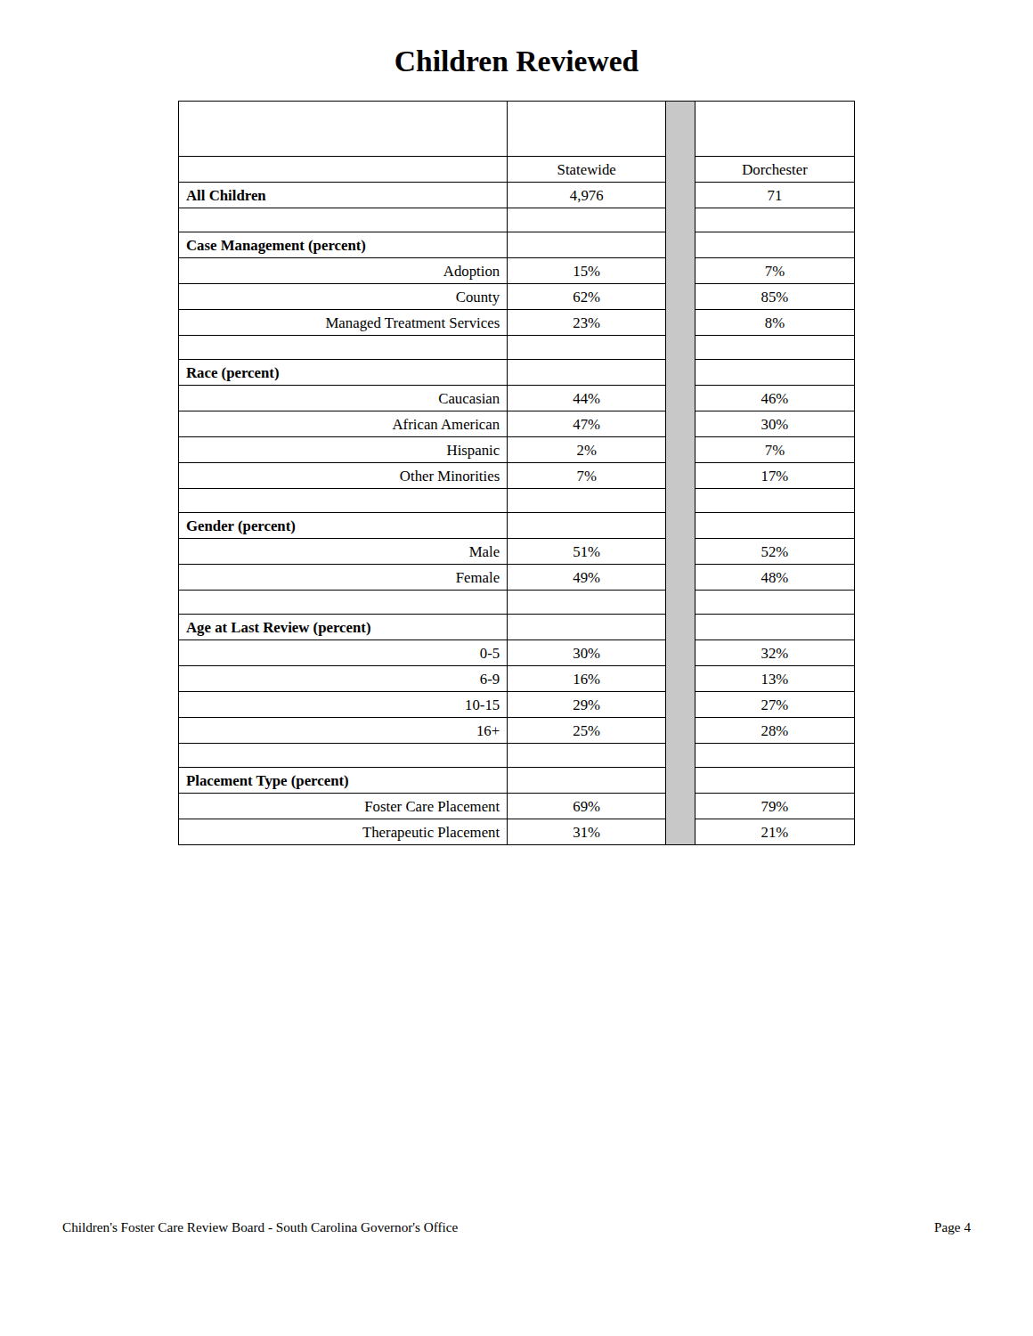Children Reviewed
| | Statewide | Dorchester |
| All Children | 4,976 | 71 |
| Case Management (percent) | | |
| Adoption | 15% | 7% |
| County | 62% | 85% |
| Managed Treatment Services | 23% | 8% |
| Race (percent) | | |
| Caucasian | 44% | 46% |
| African American | 47% | 30% |
| Hispanic | 2% | 7% |
| Other Minorities | 7% | 17% |
| Gender (percent) | | |
| Male | 51% | 52% |
| Female | 49% | 48% |
| Age at Last Review (percent) | | |
| 0-5 | 30% | 32% |
| 6-9 | 16% | 13% |
| 10-15 | 29% | 27% |
| 16+ | 25% | 28% |
| Placement Type (percent) | | |
| Foster Care Placement | 69% | 79% |
| Therapeutic Placement | 31% | 21% |
Children's Foster Care Review Board - South Carolina Governor's Office Page 4